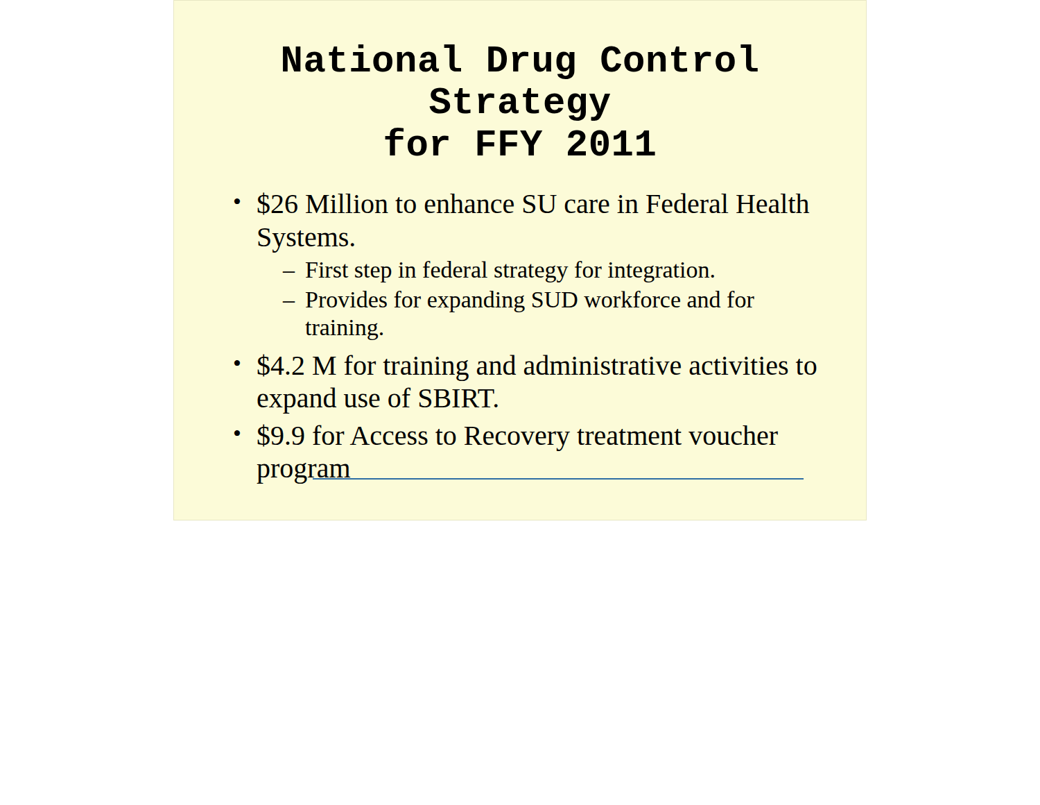National Drug Control Strategy
for FFY 2011
$26 Million to enhance SU care in Federal Health Systems.
First step in federal strategy for integration.
Provides for expanding SUD workforce and for training.
$4.2 M for training and administrative activities to expand use of SBIRT.
$9.9 for Access to Recovery treatment voucher program